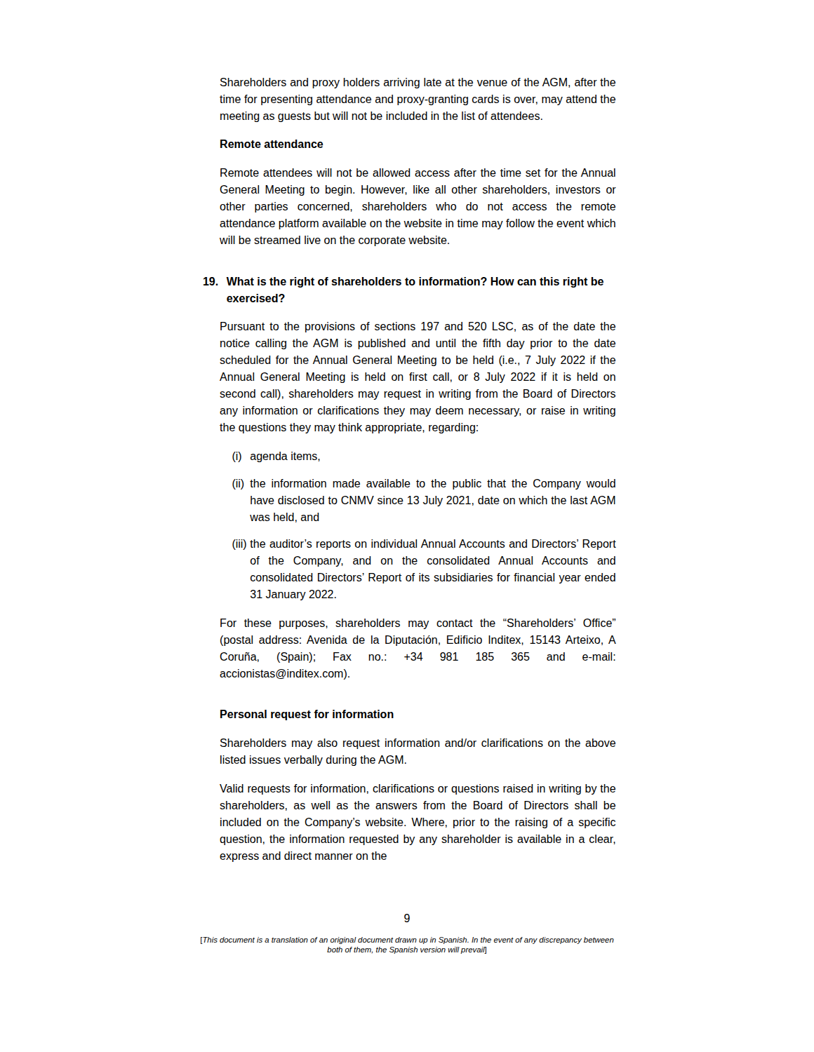Shareholders and proxy holders arriving late at the venue of the AGM, after the time for presenting attendance and proxy-granting cards is over, may attend the meeting as guests but will not be included in the list of attendees.
Remote attendance
Remote attendees will not be allowed access after the time set for the Annual General Meeting to begin. However, like all other shareholders, investors or other parties concerned, shareholders who do not access the remote attendance platform available on the website in time may follow the event which will be streamed live on the corporate website.
19. What is the right of shareholders to information? How can this right be exercised?
Pursuant to the provisions of sections 197 and 520 LSC, as of the date the notice calling the AGM is published and until the fifth day prior to the date scheduled for the Annual General Meeting to be held (i.e., 7 July 2022 if the Annual General Meeting is held on first call, or 8 July 2022 if it is held on second call), shareholders may request in writing from the Board of Directors any information or clarifications they may deem necessary, or raise in writing the questions they may think appropriate, regarding:
(i) agenda items,
(ii) the information made available to the public that the Company would have disclosed to CNMV since 13 July 2021, date on which the last AGM was held, and
(iii) the auditor’s reports on individual Annual Accounts and Directors’ Report of the Company, and on the consolidated Annual Accounts and consolidated Directors’ Report of its subsidiaries for financial year ended 31 January 2022.
For these purposes, shareholders may contact the “Shareholders’ Office” (postal address: Avenida de la Diputación, Edificio Inditex, 15143 Arteixo, A Coruña, (Spain); Fax no.: +34 981 185 365 and e-mail: accionistas@inditex.com).
Personal request for information
Shareholders may also request information and/or clarifications on the above listed issues verbally during the AGM.
Valid requests for information, clarifications or questions raised in writing by the shareholders, as well as the answers from the Board of Directors shall be included on the Company’s website. Where, prior to the raising of a specific question, the information requested by any shareholder is available in a clear, express and direct manner on the
9
[This document is a translation of an original document drawn up in Spanish. In the event of any discrepancy between both of them, the Spanish version will prevail]